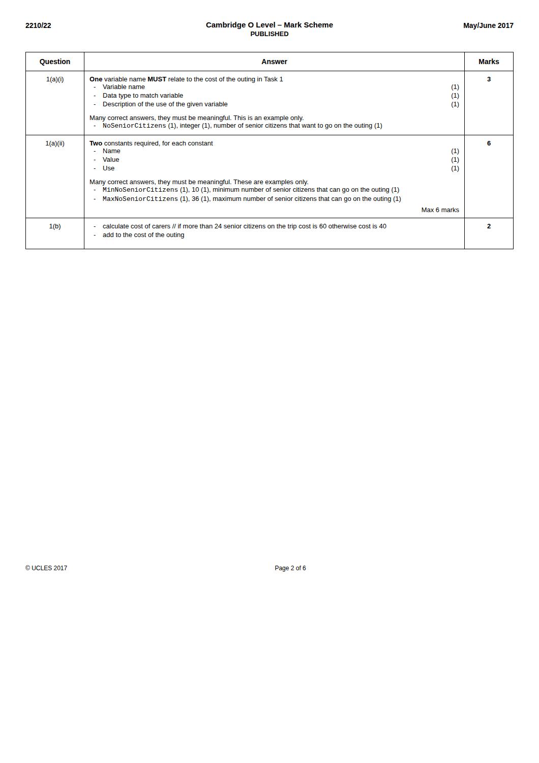2210/22
Cambridge O Level – Mark Scheme
PUBLISHED
May/June 2017
| Question | Answer | Marks |
| --- | --- | --- |
| 1(a)(i) | One variable name MUST relate to the cost of the outing in Task 1 Variable name (1) Data type to match variable (1) Description of the use of the given variable (1) Many correct answers, they must be meaningful. This is an example only. NoSeniorCitizens (1), integer (1), number of senior citizens that want to go on the outing (1) | 3 |
| 1(a)(ii) | Two constants required, for each constant Name (1) Value (1) Use (1) Many correct answers, they must be meaningful. These are examples only. MinNoSeniorCitizens (1), 10 (1), minimum number of senior citizens that can go on the outing (1) MaxNoSeniorCitizens (1), 36 (1), maximum number of senior citizens that can go on the outing (1) Max 6 marks | 6 |
| 1(b) | calculate cost of carers // if more than 24 senior citizens on the trip cost is 60 otherwise cost is 40 add to the cost of the outing | 2 |
© UCLES 2017
Page 2 of 6